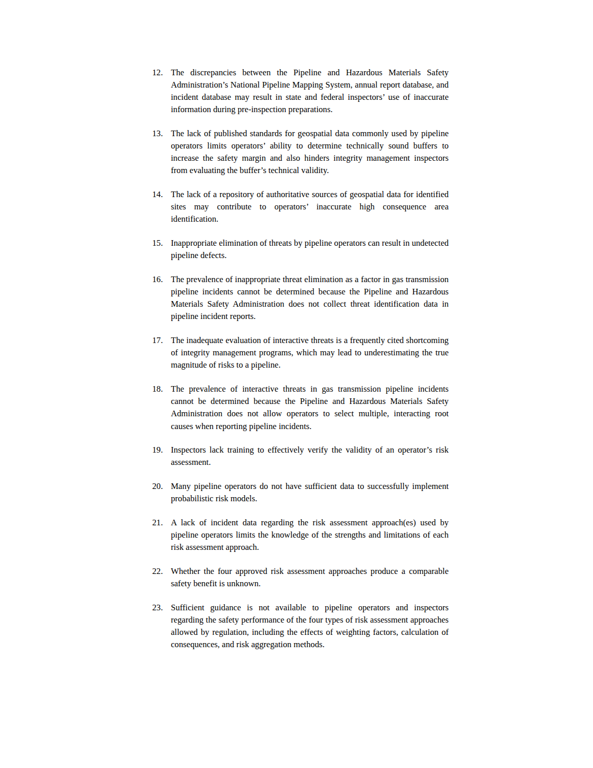The discrepancies between the Pipeline and Hazardous Materials Safety Administration’s National Pipeline Mapping System, annual report database, and incident database may result in state and federal inspectors’ use of inaccurate information during pre-inspection preparations.
The lack of published standards for geospatial data commonly used by pipeline operators limits operators’ ability to determine technically sound buffers to increase the safety margin and also hinders integrity management inspectors from evaluating the buffer’s technical validity.
The lack of a repository of authoritative sources of geospatial data for identified sites may contribute to operators’ inaccurate high consequence area identification.
Inappropriate elimination of threats by pipeline operators can result in undetected pipeline defects.
The prevalence of inappropriate threat elimination as a factor in gas transmission pipeline incidents cannot be determined because the Pipeline and Hazardous Materials Safety Administration does not collect threat identification data in pipeline incident reports.
The inadequate evaluation of interactive threats is a frequently cited shortcoming of integrity management programs, which may lead to underestimating the true magnitude of risks to a pipeline.
The prevalence of interactive threats in gas transmission pipeline incidents cannot be determined because the Pipeline and Hazardous Materials Safety Administration does not allow operators to select multiple, interacting root causes when reporting pipeline incidents.
Inspectors lack training to effectively verify the validity of an operator’s risk assessment.
Many pipeline operators do not have sufficient data to successfully implement probabilistic risk models.
A lack of incident data regarding the risk assessment approach(es) used by pipeline operators limits the knowledge of the strengths and limitations of each risk assessment approach.
Whether the four approved risk assessment approaches produce a comparable safety benefit is unknown.
Sufficient guidance is not available to pipeline operators and inspectors regarding the safety performance of the four types of risk assessment approaches allowed by regulation, including the effects of weighting factors, calculation of consequences, and risk aggregation methods.